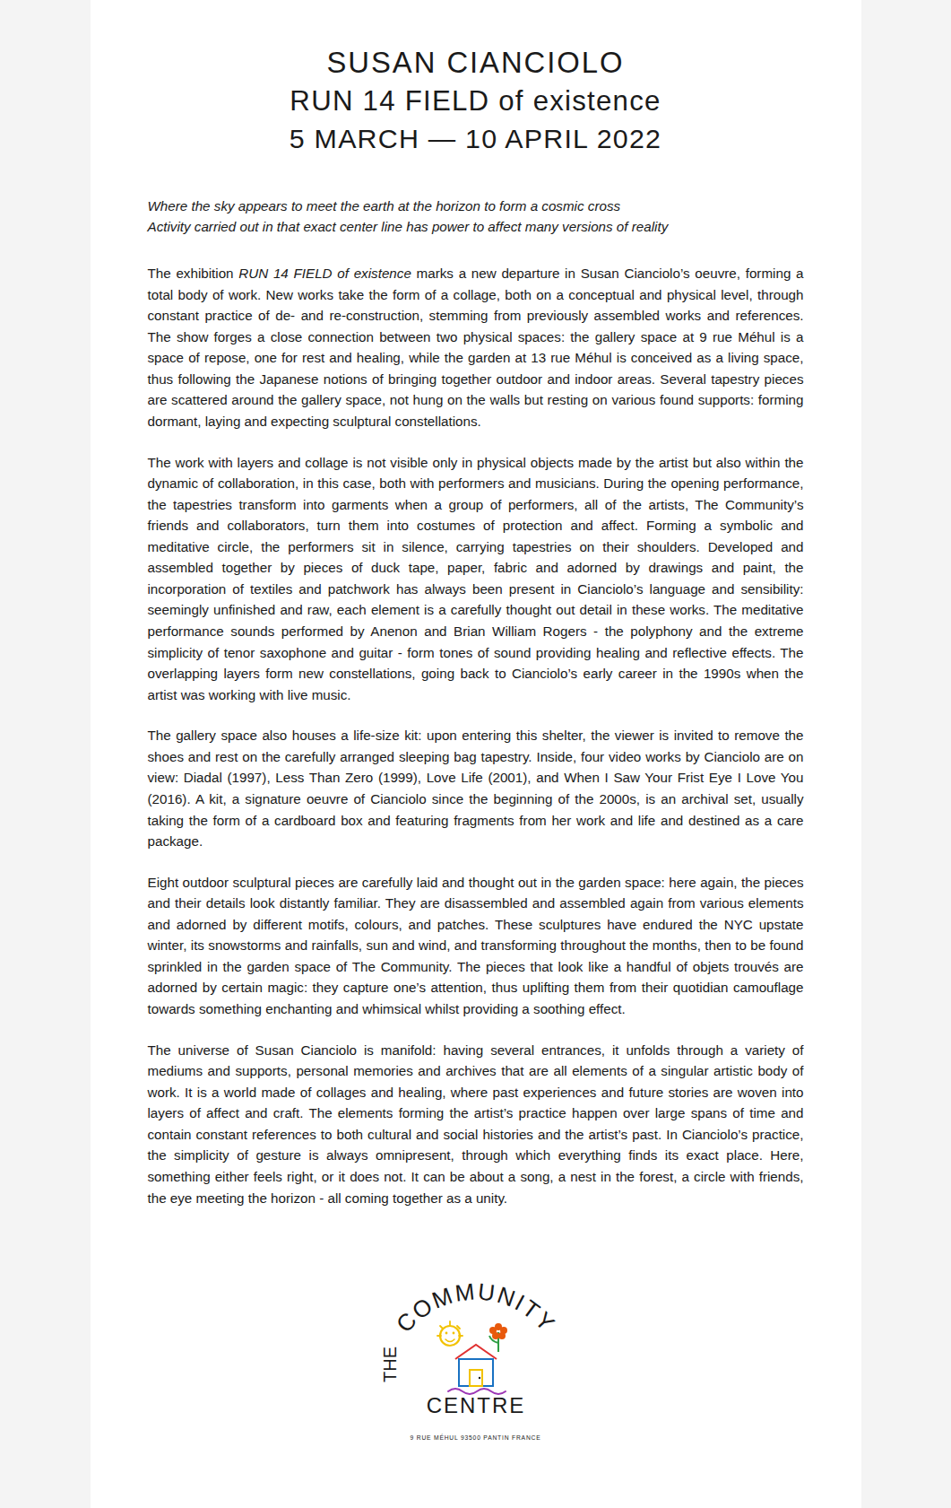Susan Cianciolo
RUN 14 FIELD of existence
5 March — 10 April 2022
Where the sky appears to meet the earth at the horizon to form a cosmic cross Activity carried out in that exact center line has power to affect many versions of reality
The exhibition RUN 14 FIELD of existence marks a new departure in Susan Cianciolo’s oeuvre, forming a total body of work. New works take the form of a collage, both on a conceptual and physical level, through constant practice of de- and re-construction, stemming from previously assembled works and references. The show forges a close connection between two physical spaces: the gallery space at 9 rue Méhul is a space of repose, one for rest and healing, while the garden at 13 rue Méhul is conceived as a living space, thus following the Japanese notions of bringing together outdoor and indoor areas. Several tapestry pieces are scattered around the gallery space, not hung on the walls but resting on various found supports: forming dormant, laying and expecting sculptural constellations.
The work with layers and collage is not visible only in physical objects made by the artist but also within the dynamic of collaboration, in this case, both with performers and musicians. During the opening performance, the tapestries transform into garments when a group of performers, all of the artists, The Community’s friends and collaborators, turn them into costumes of protection and affect. Forming a symbolic and meditative circle, the performers sit in silence, carrying tapestries on their shoulders. Developed and assembled together by pieces of duck tape, paper, fabric and adorned by drawings and paint, the incorporation of textiles and patchwork has always been present in Cianciolo’s language and sensibility: seemingly unfinished and raw, each element is a carefully thought out detail in these works. The meditative performance sounds performed by Anenon and Brian William Rogers - the polyphony and the extreme simplicity of tenor saxophone and guitar - form tones of sound providing healing and reflective effects. The overlapping layers form new constellations, going back to Cianciolo’s early career in the 1990s when the artist was working with live music.
The gallery space also houses a life-size kit: upon entering this shelter, the viewer is invited to remove the shoes and rest on the carefully arranged sleeping bag tapestry. Inside, four video works by Cianciolo are on view: Diadal (1997), Less Than Zero (1999), Love Life (2001), and When I Saw Your Frist Eye I Love You (2016). A kit, a signature oeuvre of Cianciolo since the beginning of the 2000s, is an archival set, usually taking the form of a cardboard box and featuring fragments from her work and life and destined as a care package.
Eight outdoor sculptural pieces are carefully laid and thought out in the garden space: here again, the pieces and their details look distantly familiar. They are disassembled and assembled again from various elements and adorned by different motifs, colours, and patches. These sculptures have endured the NYC upstate winter, its snowstorms and rainfalls, sun and wind, and transforming throughout the months, then to be found sprinkled in the garden space of The Community. The pieces that look like a handful of objets trouvés are adorned by certain magic: they capture one’s attention, thus uplifting them from their quotidian camouflage towards something enchanting and whimsical whilst providing a soothing effect.
The universe of Susan Cianciolo is manifold: having several entrances, it unfolds through a variety of mediums and supports, personal memories and archives that are all elements of a singular artistic body of work. It is a world made of collages and healing, where past experiences and future stories are woven into layers of affect and craft. The elements forming the artist’s practice happen over large spans of time and contain constant references to both cultural and social histories and the artist’s past. In Cianciolo’s practice, the simplicity of gesture is always omnipresent, through which everything finds its exact place. Here, something either feels right, or it does not. It can be about a song, a nest in the forest, a circle with friends, the eye meeting the horizon - all coming together as a unity.
COMMUNITY THE CENTRE
9 rue Méhul 93500 Pantin France